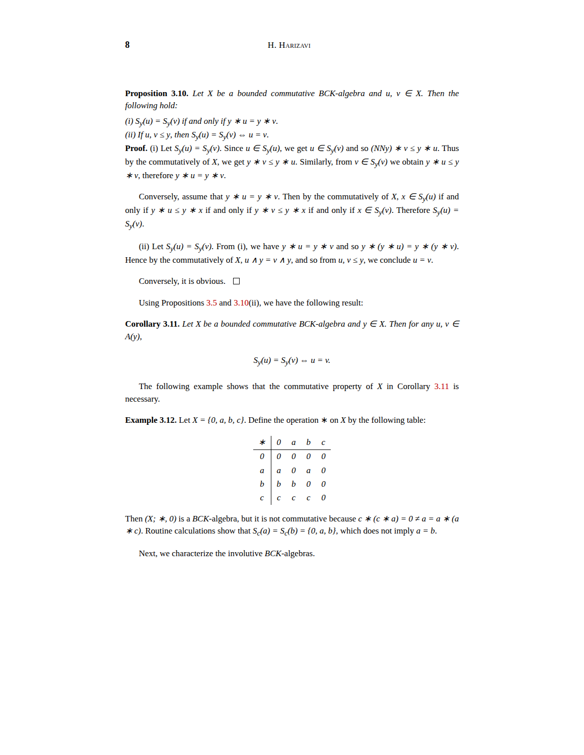8 H. Harizavi
Proposition 3.10. Let X be a bounded commutative BCK-algebra and u, v ∈ X. Then the following hold:
(i) Sy(u) = Sy(v) if and only if y ∗ u = y ∗ v.
(ii) If u, v ≤ y, then Sy(u) = Sy(v) ⇔ u = v.
Proof. (i) Let Sy(u) = Sy(v). Since u ∈ Sy(u), we get u ∈ Sy(v) and so (NNy) ∗ v ≤ y ∗ u. Thus by the commutatively of X, we get y ∗ v ≤ y ∗ u. Similarly, from v ∈ Sy(v) we obtain y ∗ u ≤ y ∗ v, therefore y ∗ u = y ∗ v.
Conversely, assume that y ∗ u = y ∗ v. Then by the commutatively of X, x ∈ Sy(u) if and only if y ∗ u ≤ y ∗ x if and only if y ∗ v ≤ y ∗ x if and only if x ∈ Sy(v). Therefore Sy(u) = Sy(v).
(ii) Let Sy(u) = Sy(v). From (i), we have y ∗ u = y ∗ v and so y ∗ (y ∗ u) = y ∗ (y ∗ v). Hence by the commutatively of X, u ∧ y = v ∧ y, and so from u, v ≤ y, we conclude u = v.
Conversely, it is obvious.
Using Propositions 3.5 and 3.10(ii), we have the following result:
Corollary 3.11. Let X be a bounded commutative BCK-algebra and y ∈ X. Then for any u, v ∈ A(y),
Sy(u) = Sy(v) ⇔ u = v.
The following example shows that the commutative property of X in Corollary 3.11 is necessary.
Example 3.12. Let X = {0, a, b, c}. Define the operation ∗ on X by the following table:
| ∗ | 0 | a | b | c |
| --- | --- | --- | --- | --- |
| 0 | 0 | 0 | 0 | 0 |
| a | a | 0 | a | 0 |
| b | b | b | 0 | 0 |
| c | c | c | c | 0 |
Then (X; ∗, 0) is a BCK-algebra, but it is not commutative because c ∗ (c ∗ a) = 0 ≠ a = a ∗ (a ∗ c). Routine calculations show that Sc(a) = Sc(b) = {0, a, b}, which does not imply a = b.
Next, we characterize the involutive BCK-algebras.